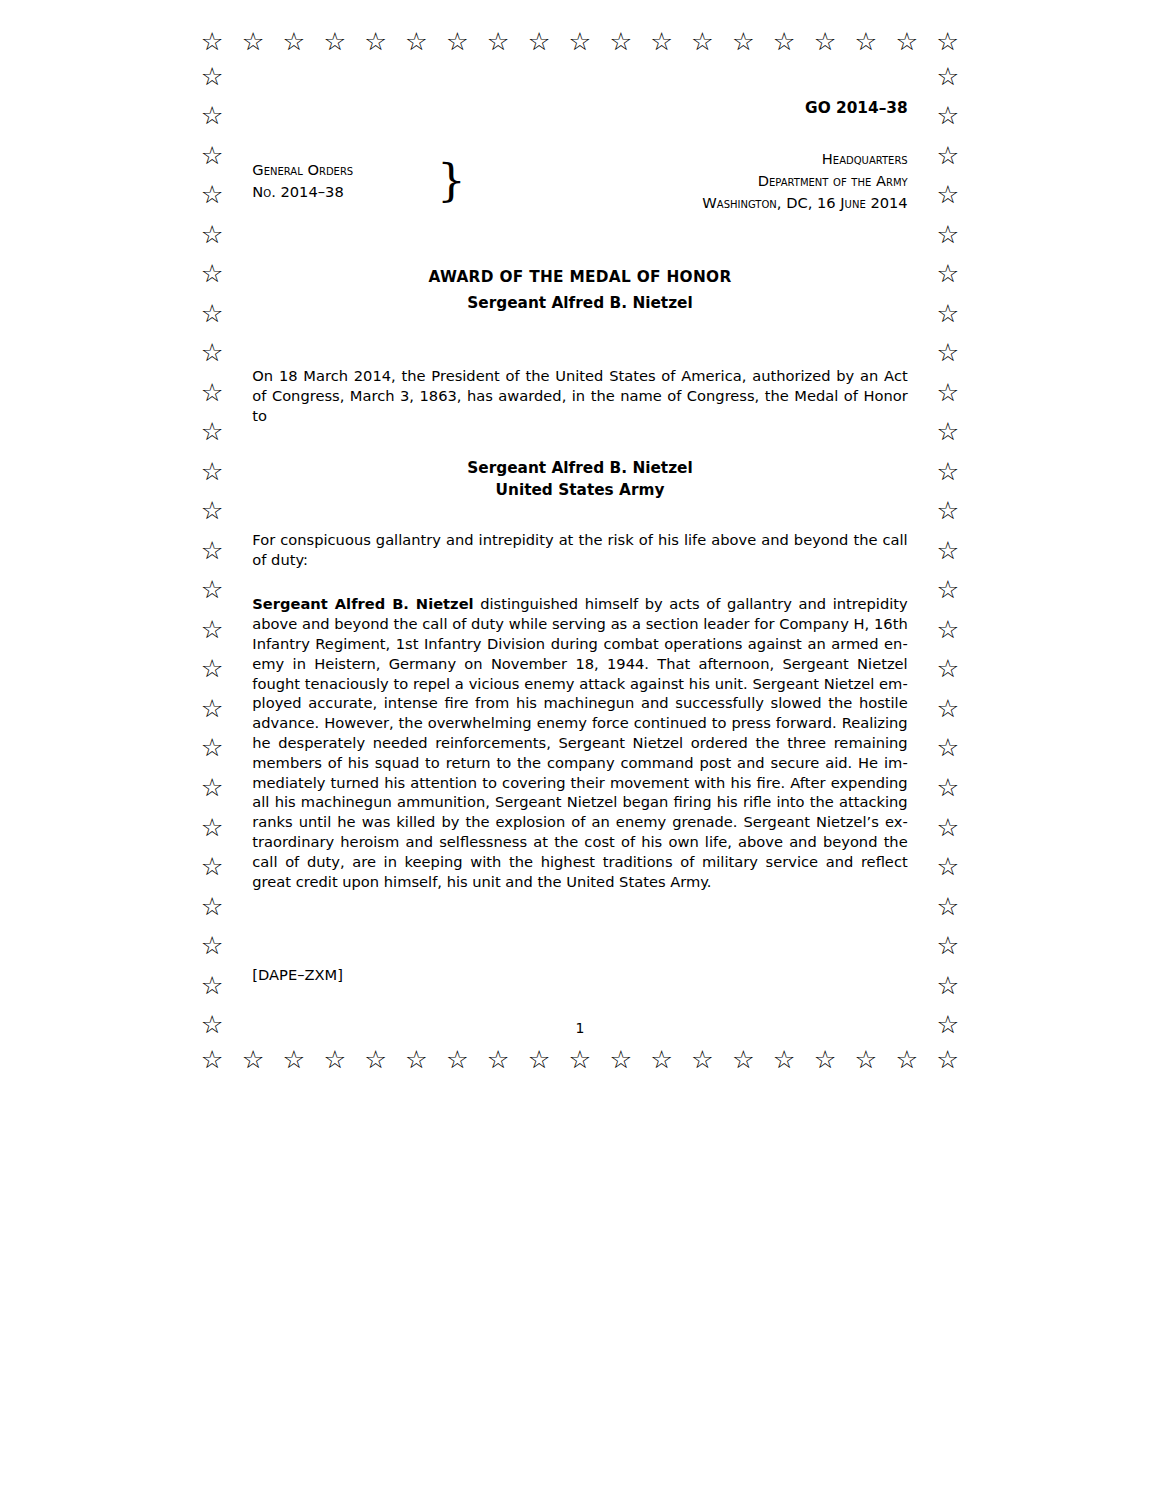☆☆☆☆☆☆☆☆☆☆☆☆☆☆☆☆☆☆☆
☆☆☆☆☆☆☆☆☆☆☆☆☆☆☆☆☆☆☆☆☆☆☆☆☆
GO 2014–38
General Orders
No. 2014–38
}
Headquarters
Department of the Army
Washington, DC, 16 June 2014
AWARD OF THE MEDAL OF HONOR
Sergeant Alfred B. Nietzel
On 18 March 2014, the President of the United States of America, authorized by an Act of Congress, March 3, 1863, has awarded, in the name of Congress, the Medal of Honor to
Sergeant Alfred B. Nietzel
United States Army
For conspicuous gallantry and intrepidity at the risk of his life above and beyond the call of duty:
Sergeant Alfred B. Nietzel distinguished himself by acts of gallantry and intrepidity above and beyond the call of duty while serving as a section leader for Company H, 16th Infantry Regiment, 1st Infantry Division during combat operations against an armed enemy in Heistern, Germany on November 18, 1944. That afternoon, Sergeant Nietzel fought tenaciously to repel a vicious enemy attack against his unit. Sergeant Nietzel employed accurate, intense fire from his machinegun and successfully slowed the hostile advance. However, the overwhelming enemy force continued to press forward. Realizing he desperately needed reinforcements, Sergeant Nietzel ordered the three remaining members of his squad to return to the company command post and secure aid. He immediately turned his attention to covering their movement with his fire. After expending all his machinegun ammunition, Sergeant Nietzel began firing his rifle into the attacking ranks until he was killed by the explosion of an enemy grenade. Sergeant Nietzel’s extraordinary heroism and selflessness at the cost of his own life, above and beyond the call of duty, are in keeping with the highest traditions of military service and reflect great credit upon himself, his unit and the United States Army.
[DAPE–ZXM]
1
☆☆☆☆☆☆☆☆☆☆☆☆☆☆☆☆☆☆☆☆☆☆☆☆☆
☆☆☆☆☆☆☆☆☆☆☆☆☆☆☆☆☆☆☆